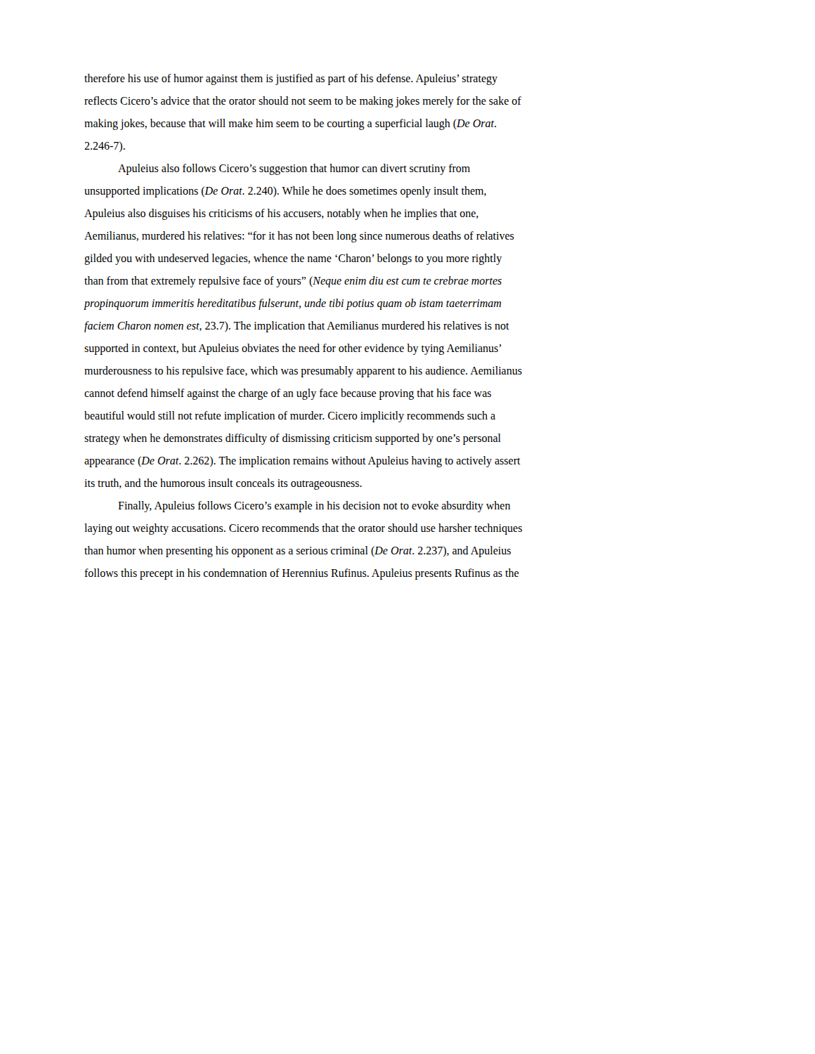therefore his use of humor against them is justified as part of his defense. Apuleius’ strategy reflects Cicero’s advice that the orator should not seem to be making jokes merely for the sake of making jokes, because that will make him seem to be courting a superficial laugh (De Orat. 2.246-7).
Apuleius also follows Cicero’s suggestion that humor can divert scrutiny from unsupported implications (De Orat. 2.240). While he does sometimes openly insult them, Apuleius also disguises his criticisms of his accusers, notably when he implies that one, Aemilianus, murdered his relatives: “for it has not been long since numerous deaths of relatives gilded you with undeserved legacies, whence the name ‘Charon’ belongs to you more rightly than from that extremely repulsive face of yours” (Neque enim diu est cum te crebrae mortes propinquorum immeritis hereditatibus fulserunt, unde tibi potius quam ob istam taeterrimam faciem Charon nomen est, 23.7). The implication that Aemilianus murdered his relatives is not supported in context, but Apuleius obviates the need for other evidence by tying Aemilianus’ murderousness to his repulsive face, which was presumably apparent to his audience. Aemilianus cannot defend himself against the charge of an ugly face because proving that his face was beautiful would still not refute implication of murder. Cicero implicitly recommends such a strategy when he demonstrates difficulty of dismissing criticism supported by one’s personal appearance (De Orat. 2.262). The implication remains without Apuleius having to actively assert its truth, and the humorous insult conceals its outrageousness.
Finally, Apuleius follows Cicero’s example in his decision not to evoke absurdity when laying out weighty accusations. Cicero recommends that the orator should use harsher techniques than humor when presenting his opponent as a serious criminal (De Orat. 2.237), and Apuleius follows this precept in his condemnation of Herennius Rufinus. Apuleius presents Rufinus as the